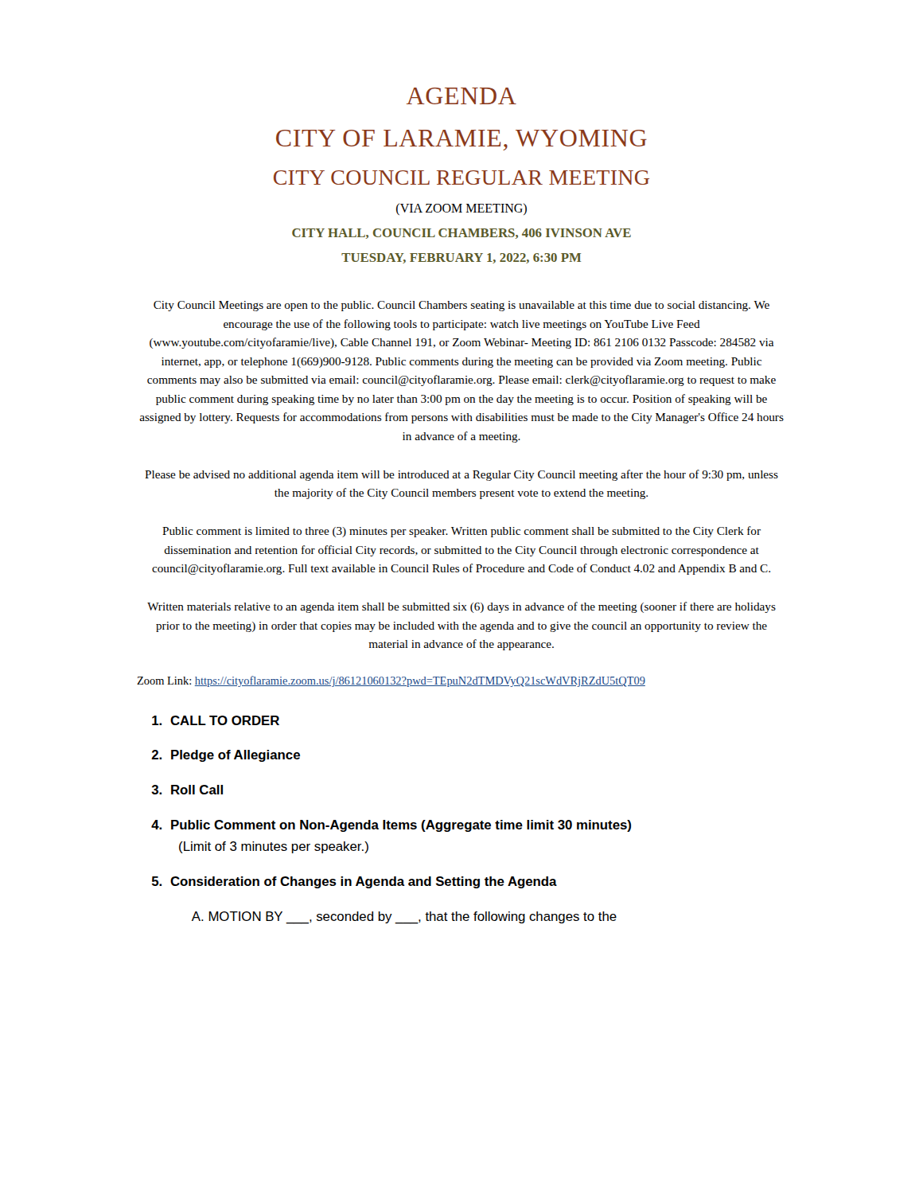AGENDA
CITY OF LARAMIE, WYOMING
CITY COUNCIL REGULAR MEETING
(VIA ZOOM MEETING)
CITY HALL, COUNCIL CHAMBERS, 406 IVINSON AVE
TUESDAY, FEBRUARY 1, 2022, 6:30 PM
City Council Meetings are open to the public. Council Chambers seating is unavailable at this time due to social distancing. We encourage the use of the following tools to participate: watch live meetings on YouTube Live Feed (www.youtube.com/cityofaramie/live), Cable Channel 191, or Zoom Webinar- Meeting ID: 861 2106 0132 Passcode: 284582 via internet, app, or telephone 1(669)900-9128. Public comments during the meeting can be provided via Zoom meeting. Public comments may also be submitted via email: council@cityoflaramie.org. Please email: clerk@cityoflaramie.org to request to make public comment during speaking time by no later than 3:00 pm on the day the meeting is to occur. Position of speaking will be assigned by lottery. Requests for accommodations from persons with disabilities must be made to the City Manager's Office 24 hours in advance of a meeting.
Please be advised no additional agenda item will be introduced at a Regular City Council meeting after the hour of 9:30 pm, unless the majority of the City Council members present vote to extend the meeting.
Public comment is limited to three (3) minutes per speaker. Written public comment shall be submitted to the City Clerk for dissemination and retention for official City records, or submitted to the City Council through electronic correspondence at council@cityoflaramie.org. Full text available in Council Rules of Procedure and Code of Conduct 4.02 and Appendix B and C.
Written materials relative to an agenda item shall be submitted six (6) days in advance of the meeting (sooner if there are holidays prior to the meeting) in order that copies may be included with the agenda and to give the council an opportunity to review the material in advance of the appearance.
Zoom Link: https://cityoflaramie.zoom.us/j/86121060132?pwd=TEpuN2dTMDVyQ21scWdVRjRZdU5tQT09
CALL TO ORDER
Pledge of Allegiance
Roll Call
Public Comment on Non-Agenda Items (Aggregate time limit 30 minutes) (Limit of 3 minutes per speaker.)
Consideration of Changes in Agenda and Setting the Agenda
A. MOTION BY ___, seconded by ___, that the following changes to the